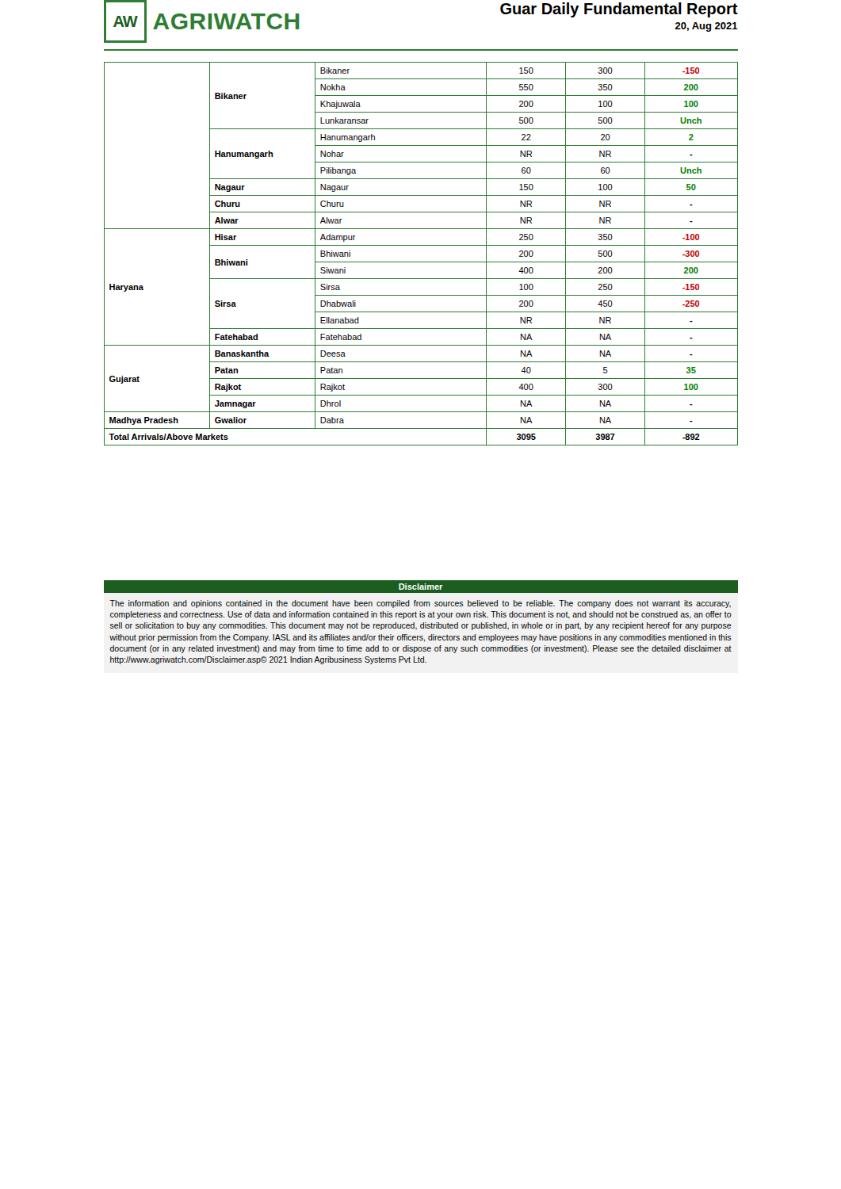AW
AGRIWATCH
Guar Daily Fundamental Report
20, Aug 2021
| | Bikaner | Bikaner | 150 | 300 | -150 |
| Nokha | 550 | 350 | 200 |
| Khajuwala | 200 | 100 | 100 |
| Lunkaransar | 500 | 500 | Unch |
| Hanumangarh | Hanumangarh | 22 | 20 | 2 |
| Nohar | NR | NR | - |
| Pilibanga | 60 | 60 | Unch |
| Nagaur | Nagaur | 150 | 100 | 50 |
| Churu | Churu | NR | NR | - |
| Alwar | Alwar | NR | NR | - |
| Haryana | Hisar | Adampur | 250 | 350 | -100 |
| Bhiwani | Bhiwani | 200 | 500 | -300 |
| Siwani | 400 | 200 | 200 |
| Sirsa | Sirsa | 100 | 250 | -150 |
| Dhabwali | 200 | 450 | -250 |
| Ellanabad | NR | NR | - |
| Fatehabad | Fatehabad | NA | NA | - |
| Gujarat | Banaskantha | Deesa | NA | NA | - |
| Patan | Patan | 40 | 5 | 35 |
| Rajkot | Rajkot | 400 | 300 | 100 |
| Jamnagar | Dhrol | NA | NA | - |
| Madhya Pradesh | Gwalior | Dabra | NA | NA | - |
| Total Arrivals/Above Markets | 3095 | 3987 | -892 |
Disclaimer
The information and opinions contained in the document have been compiled from sources believed to be reliable. The company does not warrant its accuracy, completeness and correctness. Use of data and information contained in this report is at your own risk. This document is not, and should not be construed as, an offer to sell or solicitation to buy any commodities. This document may not be reproduced, distributed or published, in whole or in part, by any recipient hereof for any purpose without prior permission from the Company. IASL and its affiliates and/or their officers, directors and employees may have positions in any commodities mentioned in this document (or in any related investment) and may from time to time add to or dispose of any such commodities (or investment). Please see the detailed disclaimer at http://www.agriwatch.com/Disclaimer.asp© 2021 Indian Agribusiness Systems Pvt Ltd.